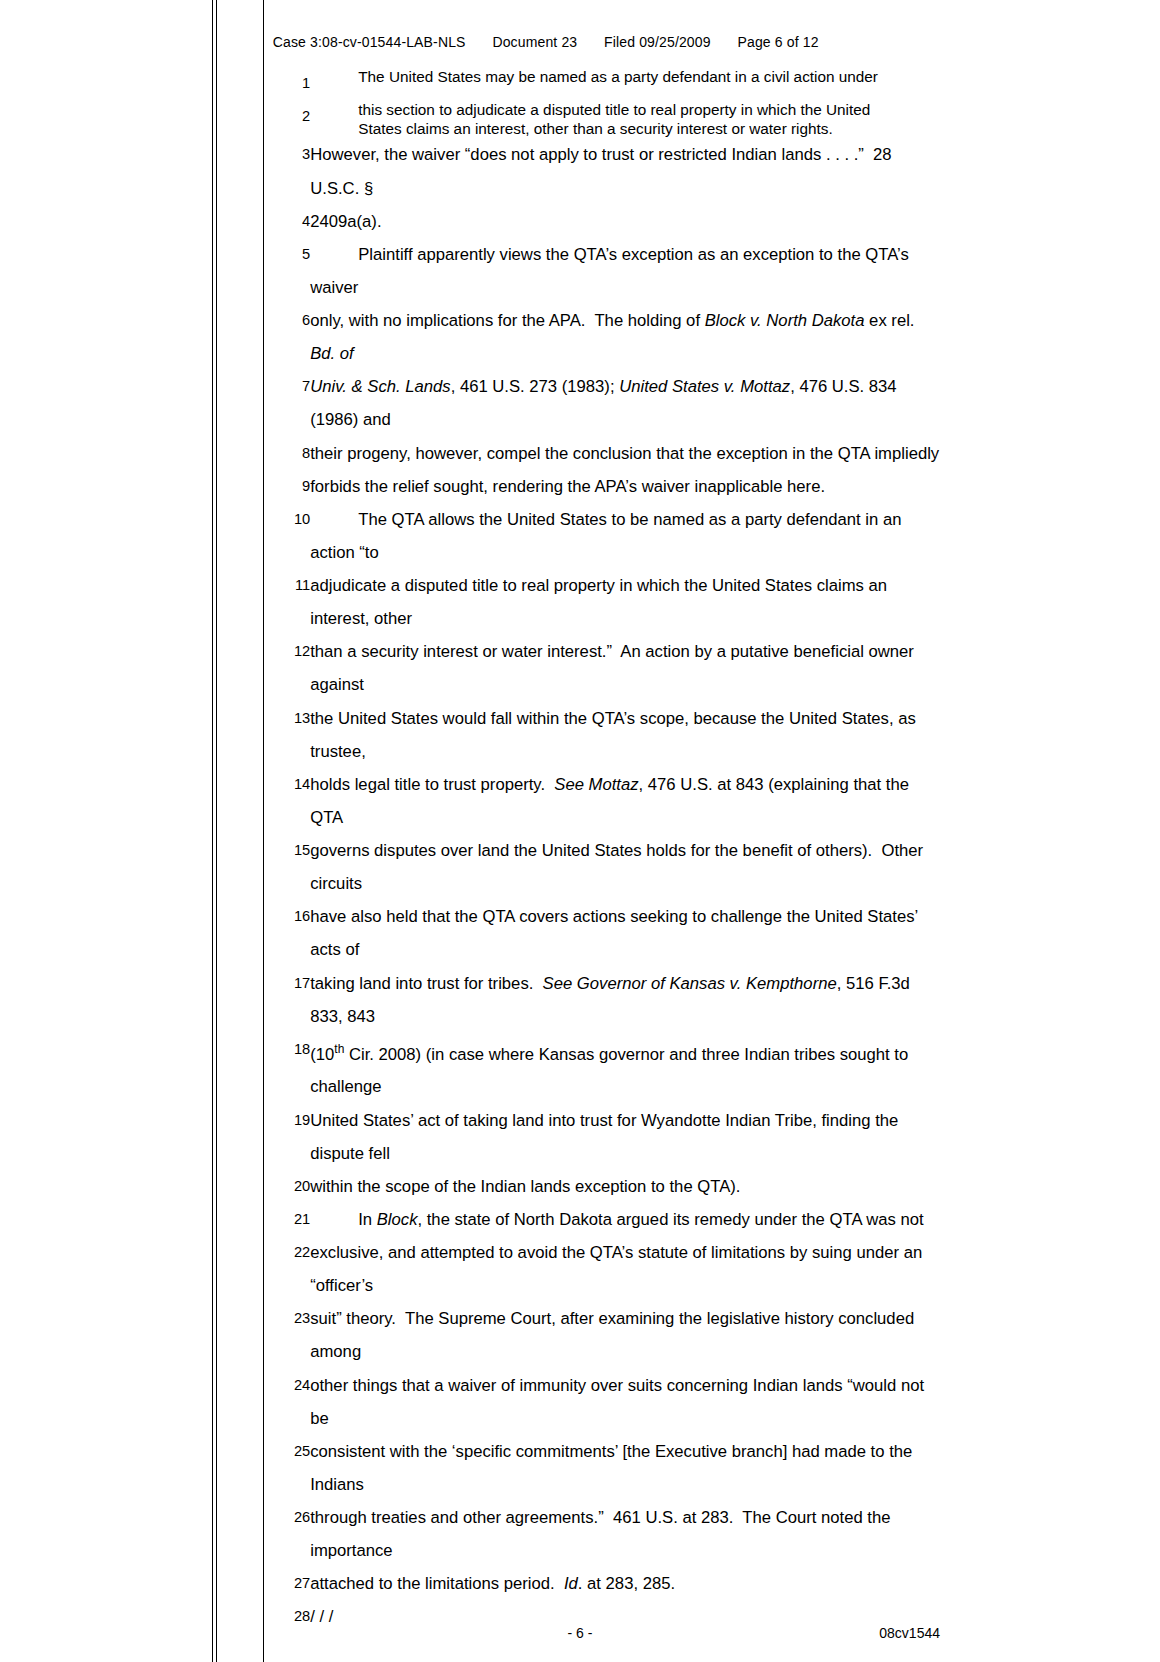Case 3:08-cv-01544-LAB-NLS Document 23 Filed 09/25/2009 Page 6 of 12
| 1 | The United States may be named as a party defendant in a civil action under |
| 2 | this section to adjudicate a disputed title to real property in which the United States claims an interest, other than a security interest or water rights. |
| 3 | However, the waiver “does not apply to trust or restricted Indian lands . . . .” 28 U.S.C. § |
| 4 | 2409a(a). |
| 5 | Plaintiff apparently views the QTA’s exception as an exception to the QTA’s waiver |
| 6 | only, with no implications for the APA. The holding of Block v. North Dakota ex rel. Bd. of |
| 7 | Univ. & Sch. Lands , 461 U.S. 273 (1983); United States v. Mottaz , 476 U.S. 834 (1986) and |
| 8 | their progeny, however, compel the conclusion that the exception in the QTA impliedly |
| 9 | forbids the relief sought, rendering the APA’s waiver inapplicable here. |
| 10 | The QTA allows the United States to be named as a party defendant in an action “to |
| 11 | adjudicate a disputed title to real property in which the United States claims an interest, other |
| 12 | than a security interest or water interest.” An action by a putative beneficial owner against |
| 13 | the United States would fall within the QTA’s scope, because the United States, as trustee, |
| 14 | holds legal title to trust property. See Mottaz , 476 U.S. at 843 (explaining that the QTA |
| 15 | governs disputes over land the United States holds for the benefit of others). Other circuits |
| 16 | have also held that the QTA covers actions seeking to challenge the United States’ acts of |
| 17 | taking land into trust for tribes. See Governor of Kansas v. Kempthorne , 516 F.3d 833, 843 |
| 18 | (10 th Cir. 2008) (in case where Kansas governor and three Indian tribes sought to challenge |
| 19 | United States’ act of taking land into trust for Wyandotte Indian Tribe, finding the dispute fell |
| 20 | within the scope of the Indian lands exception to the QTA). |
| 21 | In Block , the state of North Dakota argued its remedy under the QTA was not |
| 22 | exclusive, and attempted to avoid the QTA’s statute of limitations by suing under an “officer’s |
| 23 | suit” theory. The Supreme Court, after examining the legislative history concluded among |
| 24 | other things that a waiver of immunity over suits concerning Indian lands “would not be |
| 25 | consistent with the ‘specific commitments’ [the Executive branch] had made to the Indians |
| 26 | through treaties and other agreements.” 461 U.S. at 283. The Court noted the importance |
| 27 | attached to the limitations period. Id . at 283, 285. |
| 28 | / / / |
- 6 -
08cv1544